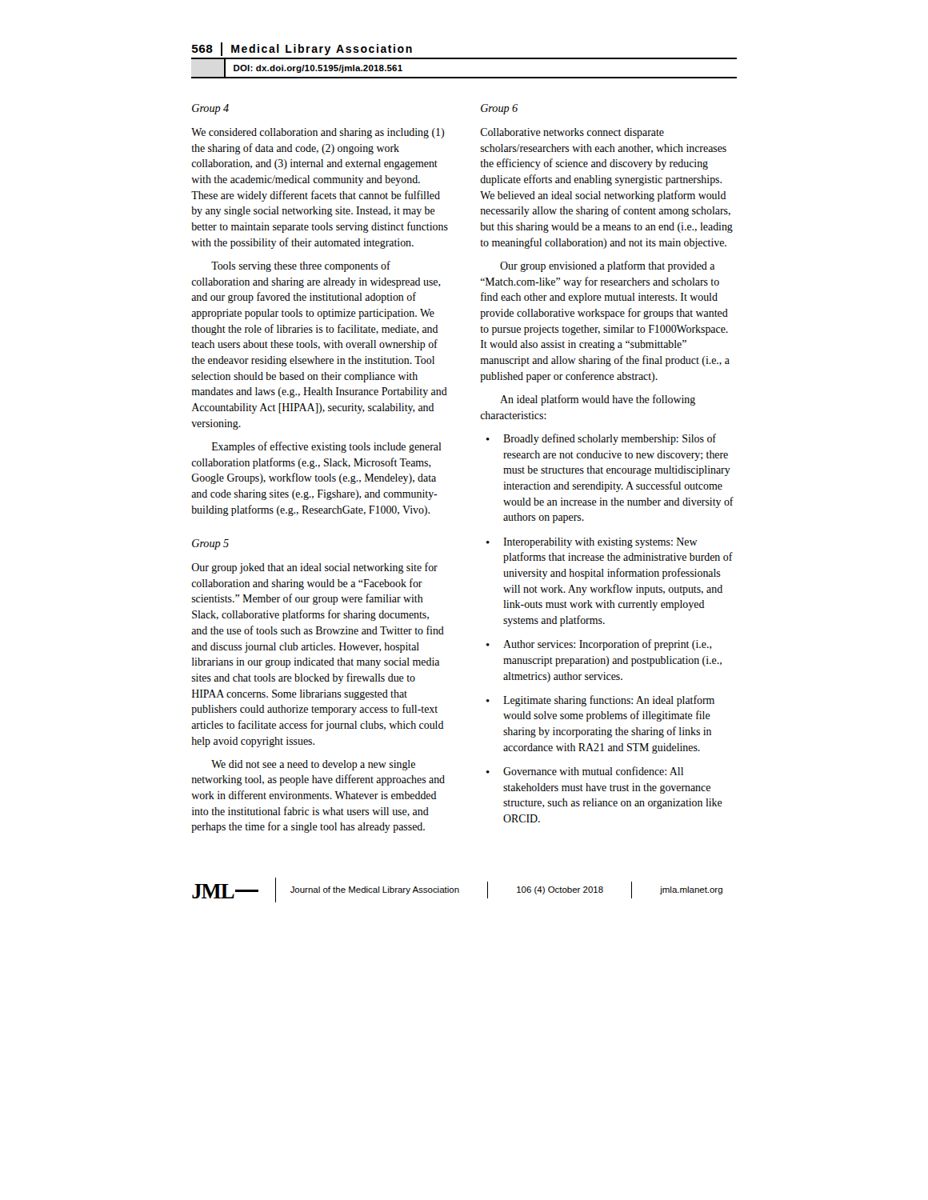568
Medical Library Association
DOI: dx.doi.org/10.5195/jmla.2018.561
Group 4
We considered collaboration and sharing as including (1) the sharing of data and code, (2) ongoing work collaboration, and (3) internal and external engagement with the academic/medical community and beyond. These are widely different facets that cannot be fulfilled by any single social networking site. Instead, it may be better to maintain separate tools serving distinct functions with the possibility of their automated integration.
Tools serving these three components of collaboration and sharing are already in widespread use, and our group favored the institutional adoption of appropriate popular tools to optimize participation. We thought the role of libraries is to facilitate, mediate, and teach users about these tools, with overall ownership of the endeavor residing elsewhere in the institution. Tool selection should be based on their compliance with mandates and laws (e.g., Health Insurance Portability and Accountability Act [HIPAA]), security, scalability, and versioning.
Examples of effective existing tools include general collaboration platforms (e.g., Slack, Microsoft Teams, Google Groups), workflow tools (e.g., Mendeley), data and code sharing sites (e.g., Figshare), and community-building platforms (e.g., ResearchGate, F1000, Vivo).
Group 5
Our group joked that an ideal social networking site for collaboration and sharing would be a “Facebook for scientists.” Member of our group were familiar with Slack, collaborative platforms for sharing documents, and the use of tools such as Browzine and Twitter to find and discuss journal club articles. However, hospital librarians in our group indicated that many social media sites and chat tools are blocked by firewalls due to HIPAA concerns. Some librarians suggested that publishers could authorize temporary access to full-text articles to facilitate access for journal clubs, which could help avoid copyright issues.
We did not see a need to develop a new single networking tool, as people have different approaches and work in different environments. Whatever is embedded into the institutional fabric is what users will use, and perhaps the time for a single tool has already passed.
Group 6
Collaborative networks connect disparate scholars/researchers with each another, which increases the efficiency of science and discovery by reducing duplicate efforts and enabling synergistic partnerships. We believed an ideal social networking platform would necessarily allow the sharing of content among scholars, but this sharing would be a means to an end (i.e., leading to meaningful collaboration) and not its main objective.
Our group envisioned a platform that provided a “Match.com-like” way for researchers and scholars to find each other and explore mutual interests. It would provide collaborative workspace for groups that wanted to pursue projects together, similar to F1000Workspace. It would also assist in creating a “submittable” manuscript and allow sharing of the final product (i.e., a published paper or conference abstract).
An ideal platform would have the following characteristics:
Broadly defined scholarly membership: Silos of research are not conducive to new discovery; there must be structures that encourage multidisciplinary interaction and serendipity. A successful outcome would be an increase in the number and diversity of authors on papers.
Interoperability with existing systems: New platforms that increase the administrative burden of university and hospital information professionals will not work. Any workflow inputs, outputs, and link-outs must work with currently employed systems and platforms.
Author services: Incorporation of preprint (i.e., manuscript preparation) and postpublication (i.e., altmetrics) author services.
Legitimate sharing functions: An ideal platform would solve some problems of illegitimate file sharing by incorporating the sharing of links in accordance with RA21 and STM guidelines.
Governance with mutual confidence: All stakeholders must have trust in the governance structure, such as reliance on an organization like ORCID.
JML
Journal of the Medical Library Association
106 (4) October 2018
jmla.mlanet.org